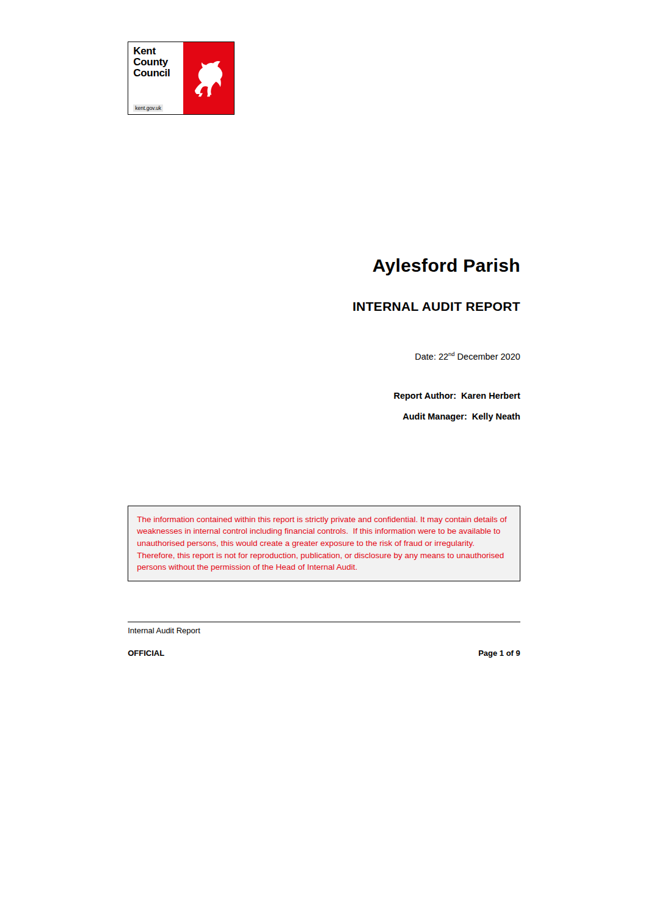Kent
County
Council
kent.gov.uk
Aylesford Parish
INTERNAL AUDIT REPORT
Date: 22nd December 2020
Report Author: Karen Herbert
Audit Manager: Kelly Neath
The information contained within this report is strictly private and confidential. It may contain details of weaknesses in internal control including financial controls. If this information were to be available to unauthorised persons, this would create a greater exposure to the risk of fraud or irregularity. Therefore, this report is not for reproduction, publication, or disclosure by any means to unauthorised persons without the permission of the Head of Internal Audit.
Internal Audit Report
OFFICIAL Page 1 of 9